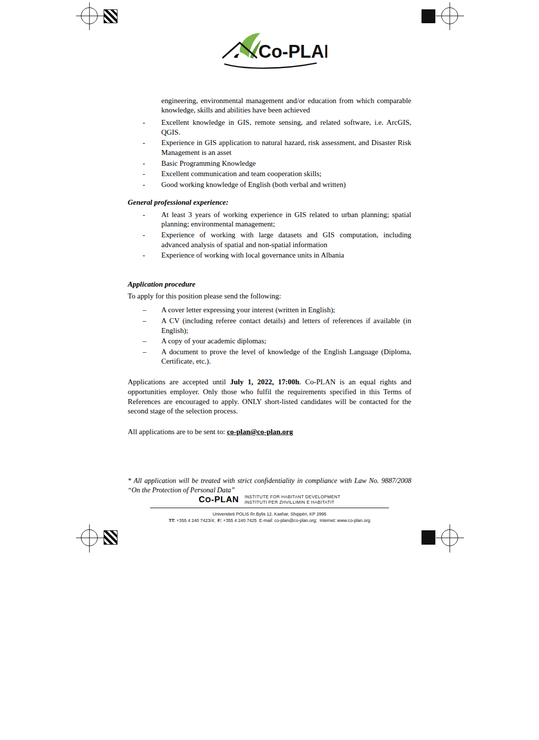Co-PLAN
engineering, environmental management and/or education from which comparable knowledge, skills and abilities have been achieved
Excellent knowledge in GIS, remote sensing, and related software, i.e. ArcGIS, QGIS.
Experience in GIS application to natural hazard, risk assessment, and Disaster Risk Management is an asset
Basic Programming Knowledge
Excellent communication and team cooperation skills;
Good working knowledge of English (both verbal and written)
General professional experience:
At least 3 years of working experience in GIS related to urban planning; spatial planning; environmental management;
Experience of working with large datasets and GIS computation, including advanced analysis of spatial and non-spatial information
Experience of working with local governance units in Albania
Application procedure
To apply for this position please send the following:
A cover letter expressing your interest (written in English);
A CV (including referee contact details) and letters of references if available (in English);
A copy of your academic diplomas;
A document to prove the level of knowledge of the English Language (Diploma, Certificate, etc.).
Applications are accepted until July 1, 2022, 17:00h. Co-PLAN is an equal rights and opportunities employer. Only those who fulfil the requirements specified in this Terms of References are encouraged to apply. ONLY short-listed candidates will be contacted for the second stage of the selection process.
All applications are to be sent to: co-plan@co-plan.org
* All application will be treated with strict confidentiality in compliance with Law No. 9887/2008 “On the Protection of Personal Data”
CO-PLAN INSTITUTE FOR HABITANT DEVELOPMENT
INSTITUTI PER ZHVILLIMIN E HABITATIT
Universiteti POLIS Rr.Bylis 12, Kashar, Shqipëri, KP 2995
TT: +355 4 240 7423/4; F: +355 4 240 7425 E-mail: co-plan@co-plan.org; Internet: www.co-plan.org